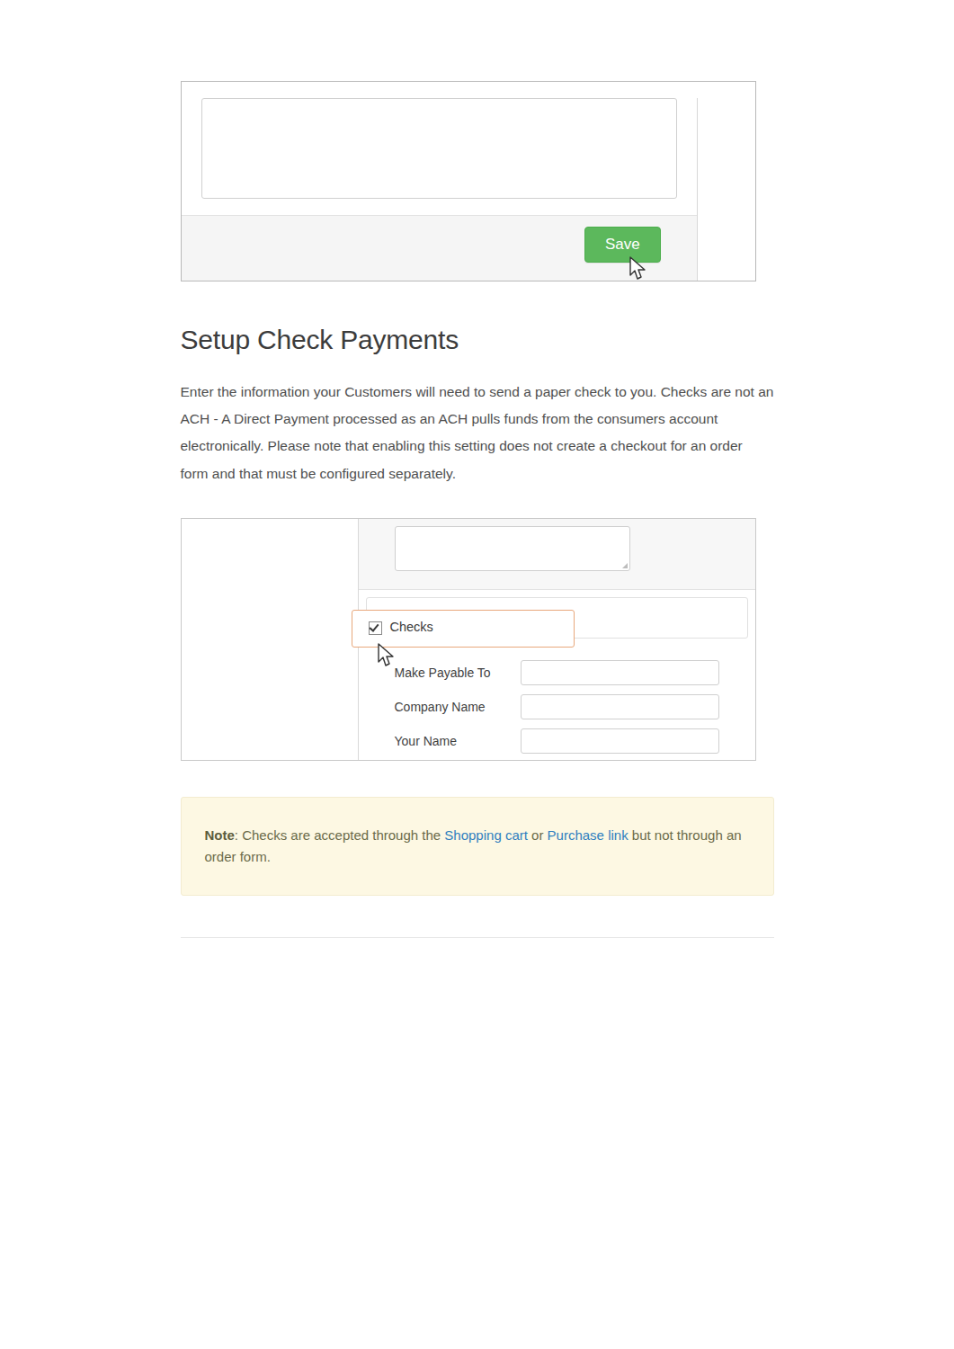Save
Setup Check Payments
Enter the information your Customers will need to send a paper check to you. Checks are not an ACH - A Direct Payment processed as an ACH pulls funds from the consumers account electronically. Please note that enabling this setting does not create a checkout for an order form and that must be configured separately.
Checks
Make Payable To
Company Name
Your Name
Address Line 1
Note: Checks are accepted through the Shopping cart or Purchase link but not through an order form.